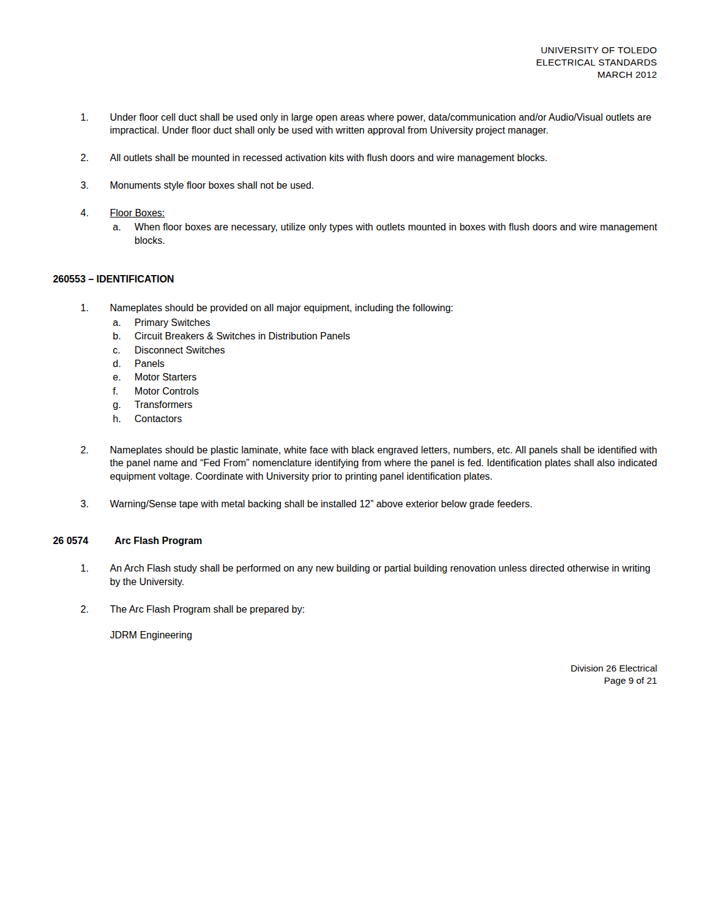UNIVERSITY OF TOLEDO
ELECTRICAL STANDARDS
MARCH 2012
1.
Under floor cell duct shall be used only in large open areas where power, data/communication and/or Audio/Visual outlets are impractical. Under floor duct shall only be used with written approval from University project manager.
2.
All outlets shall be mounted in recessed activation kits with flush doors and wire management blocks.
3.
Monuments style floor boxes shall not be used.
4.
Floor Boxes:
a.
When floor boxes are necessary, utilize only types with outlets mounted in boxes with flush doors and wire management blocks.
260553 – IDENTIFICATION
1.
Nameplates should be provided on all major equipment, including the following:
a.
Primary Switches
b.
Circuit Breakers & Switches in Distribution Panels
c.
Disconnect Switches
d.
Panels
e.
Motor Starters
f.
Motor Controls
g.
Transformers
h.
Contactors
2.
Nameplates should be plastic laminate, white face with black engraved letters, numbers, etc. All panels shall be identified with the panel name and “Fed From” nomenclature identifying from where the panel is fed. Identification plates shall also indicated equipment voltage. Coordinate with University prior to printing panel identification plates.
3.
Warning/Sense tape with metal backing shall be installed 12” above exterior below grade feeders.
26 0574
Arc Flash Program
1.
An Arch Flash study shall be performed on any new building or partial building renovation unless directed otherwise in writing by the University.
2.
The Arc Flash Program shall be prepared by:
JDRM Engineering
Division 26 Electrical
Page 9 of 21